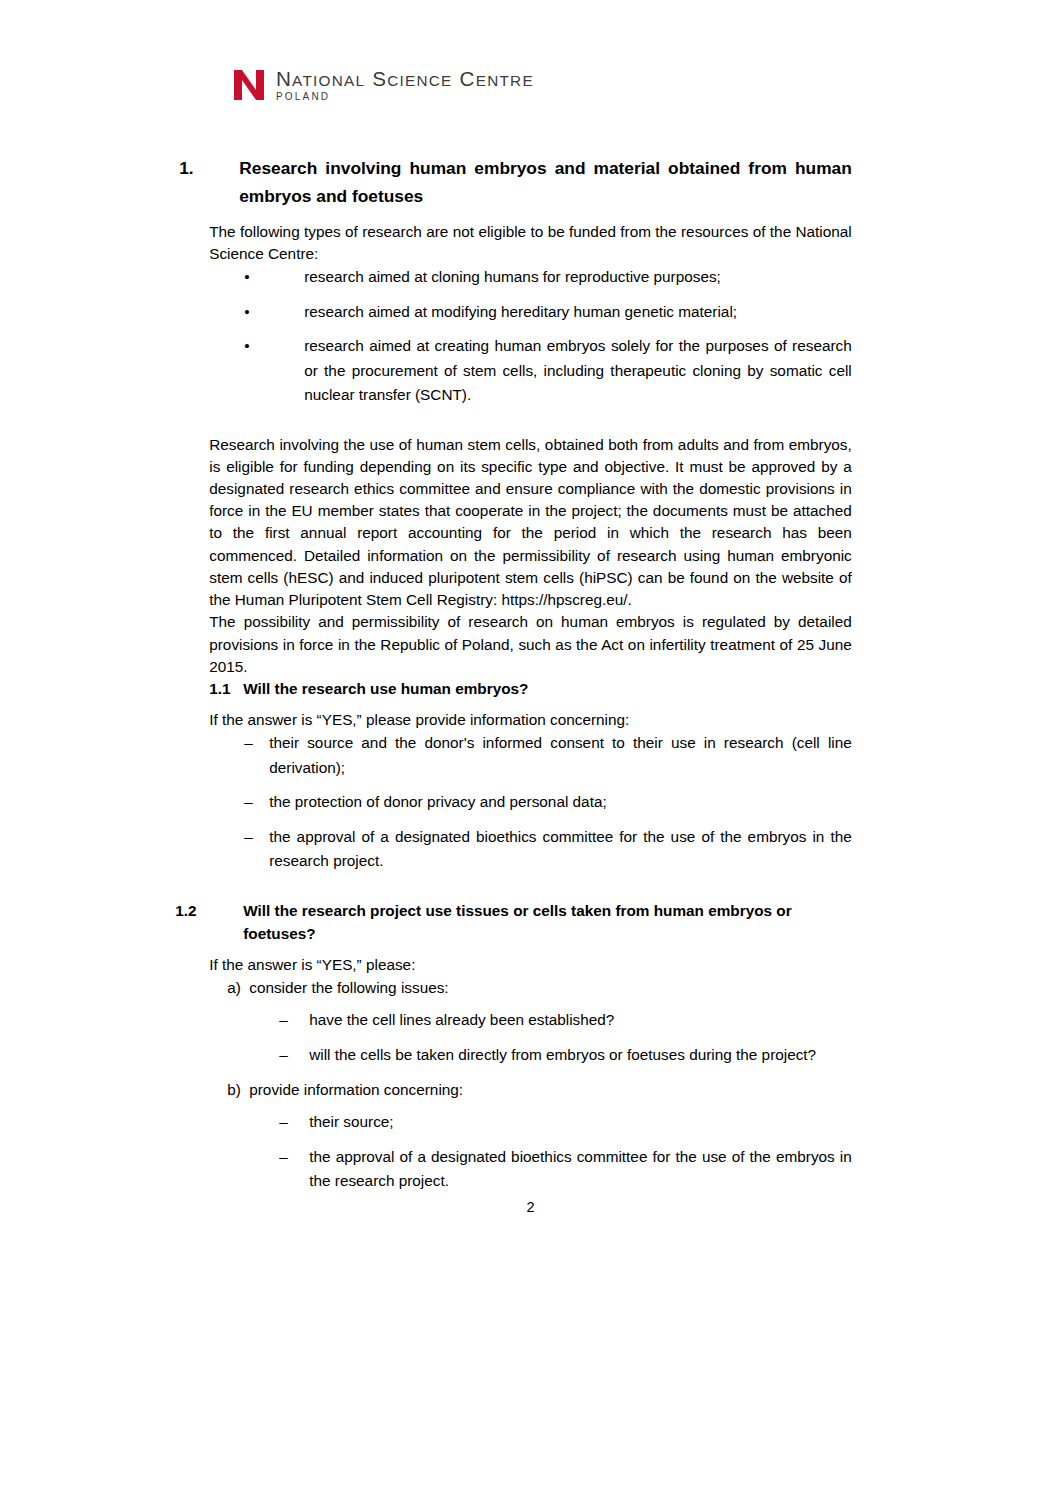NATIONAL SCIENCE CENTRE
POLAND
1. Research involving human embryos and material obtained from human embryos and foetuses
The following types of research are not eligible to be funded from the resources of the National Science Centre:
research aimed at cloning humans for reproductive purposes;
research aimed at modifying hereditary human genetic material;
research aimed at creating human embryos solely for the purposes of research or the procurement of stem cells, including therapeutic cloning by somatic cell nuclear transfer (SCNT).
Research involving the use of human stem cells, obtained both from adults and from embryos, is eligible for funding depending on its specific type and objective. It must be approved by a designated research ethics committee and ensure compliance with the domestic provisions in force in the EU member states that cooperate in the project; the documents must be attached to the first annual report accounting for the period in which the research has been commenced. Detailed information on the permissibility of research using human embryonic stem cells (hESC) and induced pluripotent stem cells (hiPSC) can be found on the website of the Human Pluripotent Stem Cell Registry: https://hpscreg.eu/.
The possibility and permissibility of research on human embryos is regulated by detailed provisions in force in the Republic of Poland, such as the Act on infertility treatment of 25 June 2015.
1.1 Will the research use human embryos?
If the answer is “YES,” please provide information concerning:
their source and the donor's informed consent to their use in research (cell line derivation);
the protection of donor privacy and personal data;
the approval of a designated bioethics committee for the use of the embryos in the research project.
1.2 Will the research project use tissues or cells taken from human embryos or foetuses?
If the answer is “YES,” please:
consider the following issues:
have the cell lines already been established?
will the cells be taken directly from embryos or foetuses during the project?
provide information concerning:
their source;
the approval of a designated bioethics committee for the use of the embryos in the research project.
2